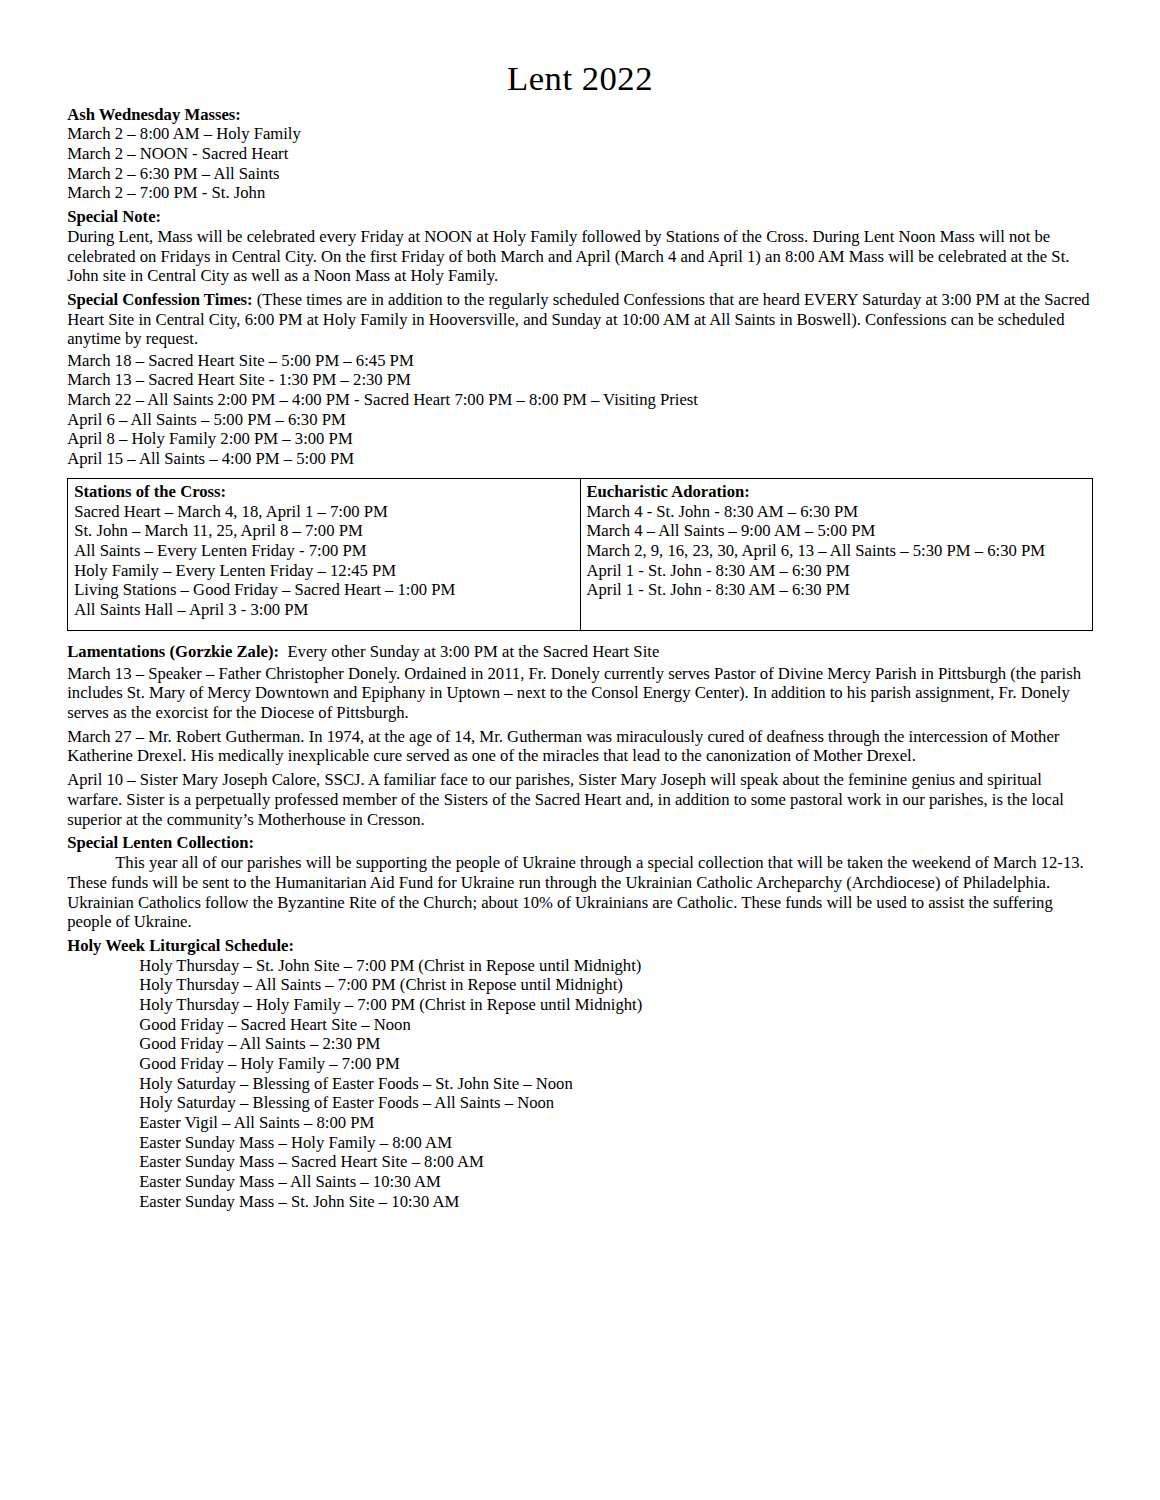Lent 2022
Ash Wednesday Masses:
March 2 – 8:00 AM – Holy Family
March 2 – NOON - Sacred Heart
March 2 – 6:30 PM – All Saints
March 2 – 7:00 PM - St. John
Special Note:
During Lent, Mass will be celebrated every Friday at NOON at Holy Family followed by Stations of the Cross. During Lent Noon Mass will not be celebrated on Fridays in Central City. On the first Friday of both March and April (March 4 and April 1) an 8:00 AM Mass will be celebrated at the St. John site in Central City as well as a Noon Mass at Holy Family.
Special Confession Times: (These times are in addition to the regularly scheduled Confessions that are heard EVERY Saturday at 3:00 PM at the Sacred Heart Site in Central City, 6:00 PM at Holy Family in Hooversville, and Sunday at 10:00 AM at All Saints in Boswell). Confessions can be scheduled anytime by request.
March 18 – Sacred Heart Site – 5:00 PM – 6:45 PM
March 13 – Sacred Heart Site - 1:30 PM – 2:30 PM
March 22 – All Saints 2:00 PM – 4:00 PM - Sacred Heart 7:00 PM – 8:00 PM – Visiting Priest
April 6 – All Saints – 5:00 PM – 6:30 PM
April 8 – Holy Family 2:00 PM – 3:00 PM
April 15 – All Saints – 4:00 PM – 5:00 PM
| Stations of the Cross: Sacred Heart – March 4, 18, April 1 – 7:00 PM St. John – March 11, 25, April 8 – 7:00 PM All Saints – Every Lenten Friday - 7:00 PM Holy Family – Every Lenten Friday – 12:45 PM Living Stations – Good Friday – Sacred Heart – 1:00 PM All Saints Hall – April 3 - 3:00 PM | Eucharistic Adoration: March 4 - St. John - 8:30 AM – 6:30 PM March 4 – All Saints – 9:00 AM – 5:00 PM March 2, 9, 16, 23, 30, April 6, 13 – All Saints – 5:30 PM – 6:30 PM April 1 - St. John - 8:30 AM – 6:30 PM April 1 - St. John - 8:30 AM – 6:30 PM |
Lamentations (Gorzkie Zale): Every other Sunday at 3:00 PM at the Sacred Heart Site
March 13 – Speaker – Father Christopher Donely. Ordained in 2011, Fr. Donely currently serves Pastor of Divine Mercy Parish in Pittsburgh (the parish includes St. Mary of Mercy Downtown and Epiphany in Uptown – next to the Consol Energy Center). In addition to his parish assignment, Fr. Donely serves as the exorcist for the Diocese of Pittsburgh.
March 27 – Mr. Robert Gutherman. In 1974, at the age of 14, Mr. Gutherman was miraculously cured of deafness through the intercession of Mother Katherine Drexel. His medically inexplicable cure served as one of the miracles that lead to the canonization of Mother Drexel.
April 10 – Sister Mary Joseph Calore, SSCJ. A familiar face to our parishes, Sister Mary Joseph will speak about the feminine genius and spiritual warfare. Sister is a perpetually professed member of the Sisters of the Sacred Heart and, in addition to some pastoral work in our parishes, is the local superior at the community’s Motherhouse in Cresson.
Special Lenten Collection:
This year all of our parishes will be supporting the people of Ukraine through a special collection that will be taken the weekend of March 12-13. These funds will be sent to the Humanitarian Aid Fund for Ukraine run through the Ukrainian Catholic Archeparchy (Archdiocese) of Philadelphia. Ukrainian Catholics follow the Byzantine Rite of the Church; about 10% of Ukrainians are Catholic. These funds will be used to assist the suffering people of Ukraine.
Holy Week Liturgical Schedule:
Holy Thursday – St. John Site – 7:00 PM (Christ in Repose until Midnight)
Holy Thursday – All Saints – 7:00 PM (Christ in Repose until Midnight)
Holy Thursday – Holy Family – 7:00 PM (Christ in Repose until Midnight)
Good Friday – Sacred Heart Site – Noon
Good Friday – All Saints – 2:30 PM
Good Friday – Holy Family – 7:00 PM
Holy Saturday – Blessing of Easter Foods – St. John Site – Noon
Holy Saturday – Blessing of Easter Foods – All Saints – Noon
Easter Vigil – All Saints – 8:00 PM
Easter Sunday Mass – Holy Family – 8:00 AM
Easter Sunday Mass – Sacred Heart Site – 8:00 AM
Easter Sunday Mass – All Saints – 10:30 AM
Easter Sunday Mass – St. John Site – 10:30 AM